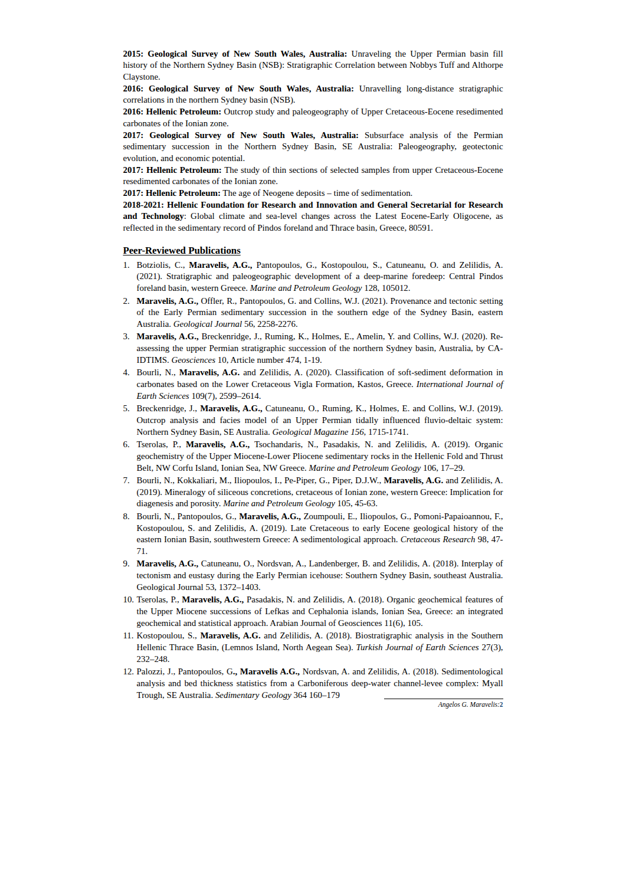2015: Geological Survey of New South Wales, Australia: Unraveling the Upper Permian basin fill history of the Northern Sydney Basin (NSB): Stratigraphic Correlation between Nobbys Tuff and Althorpe Claystone.
2016: Geological Survey of New South Wales, Australia: Unravelling long-distance stratigraphic correlations in the northern Sydney basin (NSB).
2016: Hellenic Petroleum: Outcrop study and paleogeography of Upper Cretaceous-Eocene resedimented carbonates of the Ionian zone.
2017: Geological Survey of New South Wales, Australia: Subsurface analysis of the Permian sedimentary succession in the Northern Sydney Basin, SE Australia: Paleogeography, geotectonic evolution, and economic potential.
2017: Hellenic Petroleum: The study of thin sections of selected samples from upper Cretaceous-Eocene resedimented carbonates of the Ionian zone.
2017: Hellenic Petroleum: The age of Neogene deposits – time of sedimentation.
2018-2021: Hellenic Foundation for Research and Innovation and General Secretarial for Research and Technology: Global climate and sea-level changes across the Latest Eocene-Early Oligocene, as reflected in the sedimentary record of Pindos foreland and Thrace basin, Greece, 80591.
Peer-Reviewed Publications
Botziolis, C., Maravelis, A.G., Pantopoulos, G., Kostopoulou, S., Catuneanu, O. and Zelilidis, A. (2021). Stratigraphic and paleogeographic development of a deep-marine foredeep: Central Pindos foreland basin, western Greece. Marine and Petroleum Geology 128, 105012.
Maravelis, A.G., Offler, R., Pantopoulos, G. and Collins, W.J. (2021). Provenance and tectonic setting of the Early Permian sedimentary succession in the southern edge of the Sydney Basin, eastern Australia. Geological Journal 56, 2258-2276.
Maravelis, A.G., Breckenridge, J., Ruming, K., Holmes, E., Amelin, Y. and Collins, W.J. (2020). Re-assessing the upper Permian stratigraphic succession of the northern Sydney basin, Australia, by CA-IDTIMS. Geosciences 10, Article number 474, 1-19.
Bourli, N., Maravelis, A.G. and Zelilidis, A. (2020). Classification of soft-sediment deformation in carbonates based on the Lower Cretaceous Vigla Formation, Kastos, Greece. International Journal of Earth Sciences 109(7), 2599–2614.
Breckenridge, J., Maravelis, A.G., Catuneanu, O., Ruming, K., Holmes, E. and Collins, W.J. (2019). Outcrop analysis and facies model of an Upper Permian tidally influenced fluvio-deltaic system: Northern Sydney Basin, SE Australia. Geological Magazine 156, 1715-1741.
Tserolas, P., Maravelis, A.G., Tsochandaris, N., Pasadakis, N. and Zelilidis, A. (2019). Organic geochemistry of the Upper Miocene-Lower Pliocene sedimentary rocks in the Hellenic Fold and Thrust Belt, NW Corfu Island, Ionian Sea, NW Greece. Marine and Petroleum Geology 106, 17–29.
Bourli, N., Kokkaliari, M., Iliopoulos, I., Pe-Piper, G., Piper, D.J.W., Maravelis, A.G. and Zelilidis, A. (2019). Mineralogy of siliceous concretions, cretaceous of Ionian zone, western Greece: Implication for diagenesis and porosity. Marine and Petroleum Geology 105, 45-63.
Bourli, N., Pantopoulos, G., Maravelis, A.G., Zoumpouli, E., Iliopoulos, G., Pomoni-Papaioannou, F., Kostopoulou, S. and Zelilidis, A. (2019). Late Cretaceous to early Eocene geological history of the eastern Ionian Basin, southwestern Greece: A sedimentological approach. Cretaceous Research 98, 47-71.
Maravelis, A.G., Catuneanu, O., Nordsvan, A., Landenberger, B. and Zelilidis, A. (2018). Interplay of tectonism and eustasy during the Early Permian icehouse: Southern Sydney Basin, southeast Australia. Geological Journal 53, 1372–1403.
Tserolas, P., Maravelis, A.G., Pasadakis, N. and Zelilidis, A. (2018). Organic geochemical features of the Upper Miocene successions of Lefkas and Cephalonia islands, Ionian Sea, Greece: an integrated geochemical and statistical approach. Arabian Journal of Geosciences 11(6), 105.
Kostopoulou, S., Maravelis, A.G. and Zelilidis, A. (2018). Biostratigraphic analysis in the Southern Hellenic Thrace Basin, (Lemnos Island, North Aegean Sea). Turkish Journal of Earth Sciences 27(3), 232–248.
Palozzi, J., Pantopoulos, G., Maravelis A.G., Nordsvan, A. and Zelilidis, A. (2018). Sedimentological analysis and bed thickness statistics from a Carboniferous deep-water channel-levee complex: Myall Trough, SE Australia. Sedimentary Geology 364 160–179
Angelos G. Maravelis: 2